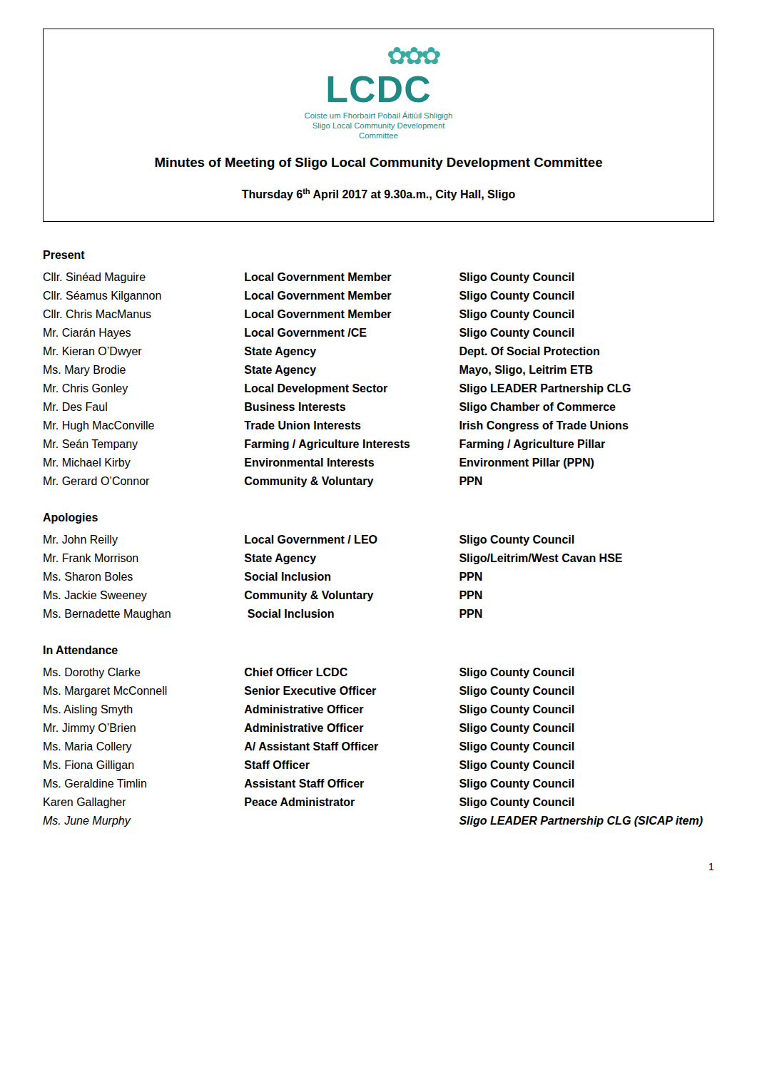✿✿✿
LCDC
Coiste um Fhorbairt Pobail Áitiúil Shligigh
Sligo Local Community Development
Committee
Minutes of Meeting of Sligo Local Community Development Committee
Thursday 6th April 2017 at 9.30a.m., City Hall, Sligo
Present
| Cllr. Sinéad Maguire | Local Government Member | Sligo County Council |
| Cllr. Séamus Kilgannon | Local Government Member | Sligo County Council |
| Cllr. Chris MacManus | Local Government Member | Sligo County Council |
| Mr. Ciarán Hayes | Local Government /CE | Sligo County Council |
| Mr. Kieran O’Dwyer | State Agency | Dept. Of Social Protection |
| Ms. Mary Brodie | State Agency | Mayo, Sligo, Leitrim ETB |
| Mr. Chris Gonley | Local Development Sector | Sligo LEADER Partnership CLG |
| Mr. Des Faul | Business Interests | Sligo Chamber of Commerce |
| Mr. Hugh MacConville | Trade Union Interests | Irish Congress of Trade Unions |
| Mr. Seán Tempany | Farming / Agriculture Interests | Farming / Agriculture Pillar |
| Mr. Michael Kirby | Environmental Interests | Environment Pillar (PPN) |
| Mr. Gerard O’Connor | Community & Voluntary | PPN |
Apologies
| Mr. John Reilly | Local Government / LEO | Sligo County Council |
| Mr. Frank Morrison | State Agency | Sligo/Leitrim/West Cavan HSE |
| Ms. Sharon Boles | Social Inclusion | PPN |
| Ms. Jackie Sweeney | Community & Voluntary | PPN |
| Ms. Bernadette Maughan | Social Inclusion | PPN |
In Attendance
| Ms. Dorothy Clarke | Chief Officer LCDC | Sligo County Council |
| Ms. Margaret McConnell | Senior Executive Officer | Sligo County Council |
| Ms. Aisling Smyth | Administrative Officer | Sligo County Council |
| Mr. Jimmy O’Brien | Administrative Officer | Sligo County Council |
| Ms. Maria Collery | A/ Assistant Staff Officer | Sligo County Council |
| Ms. Fiona Gilligan | Staff Officer | Sligo County Council |
| Ms. Geraldine Timlin | Assistant Staff Officer | Sligo County Council |
| Karen Gallagher | Peace Administrator | Sligo County Council |
| Ms. June Murphy | | Sligo LEADER Partnership CLG (SICAP item) |
1